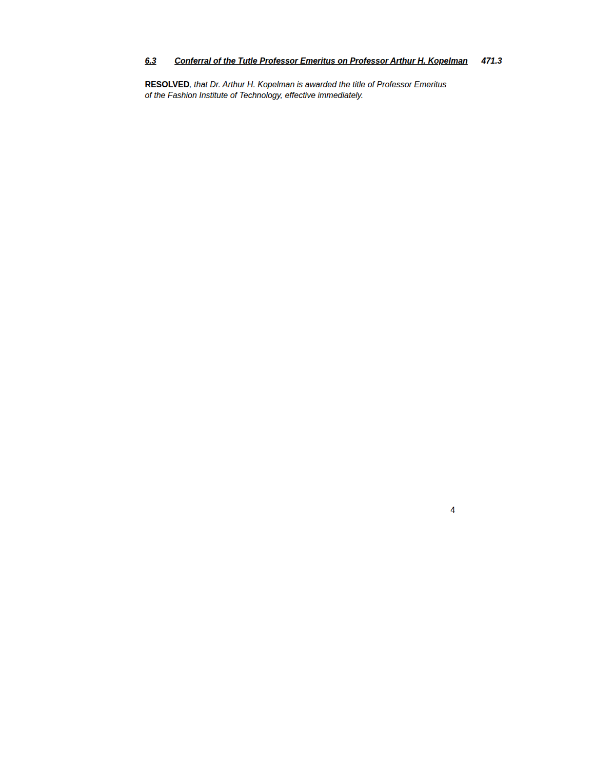6.3 Conferral of the Tutle Professor Emeritus on Professor Arthur H. Kopelman 471.3
RESOLVED, that Dr. Arthur H. Kopelman is awarded the title of Professor Emeritus of the Fashion Institute of Technology, effective immediately.
4